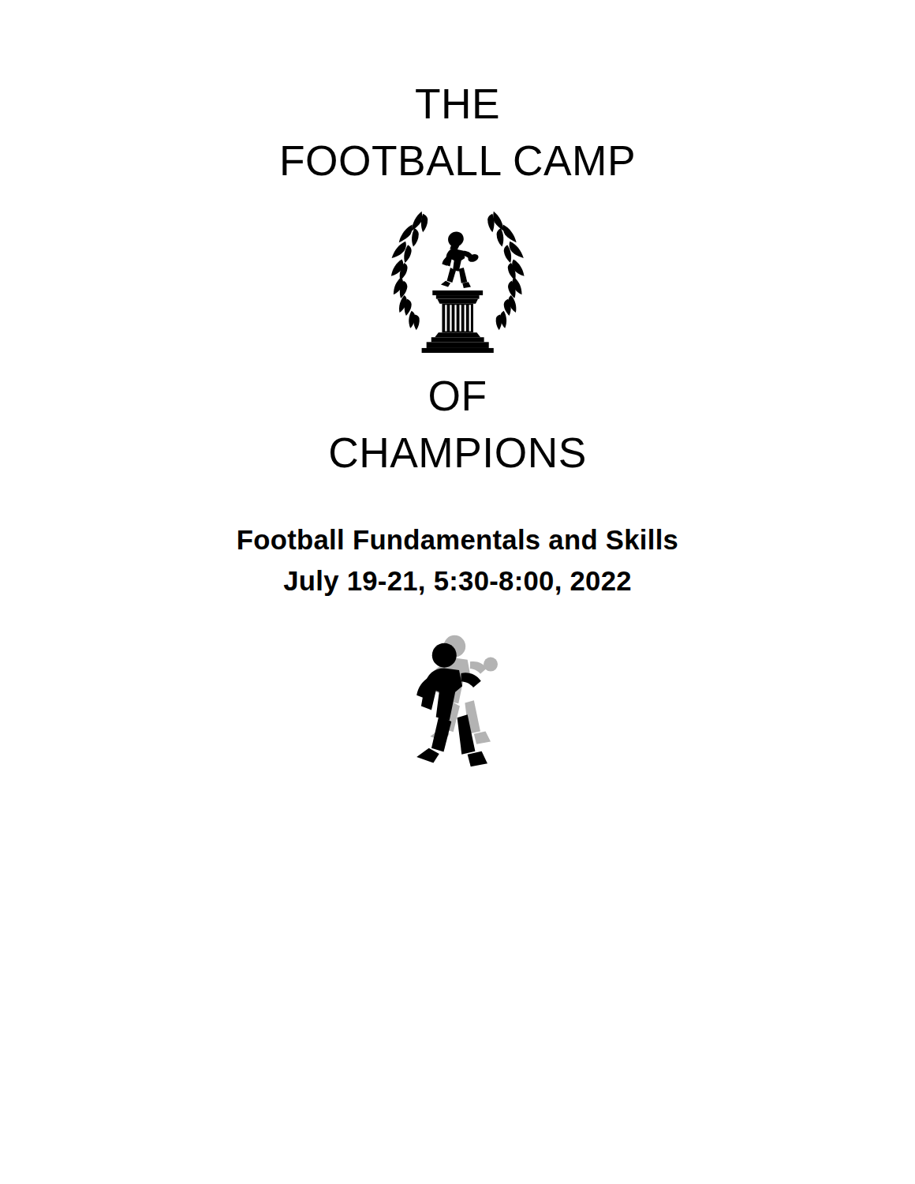THE FOOTBALL CAMP
OF CHAMPIONS
Football Fundamentals and Skills
July 19-21, 5:30-8:00, 2022